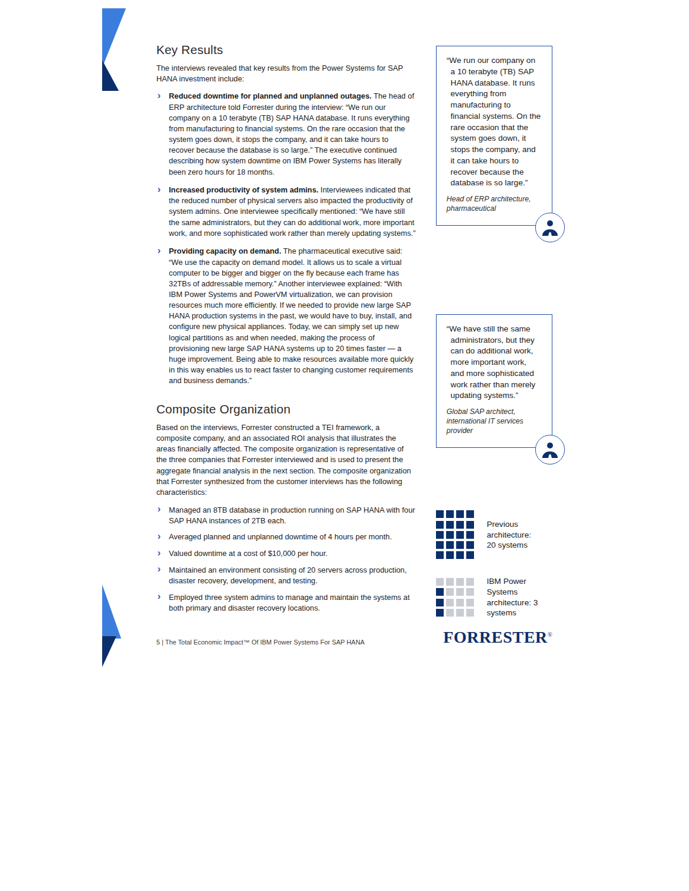Key Results
The interviews revealed that key results from the Power Systems for SAP HANA investment include:
Reduced downtime for planned and unplanned outages. The head of ERP architecture told Forrester during the interview: “We run our company on a 10 terabyte (TB) SAP HANA database. It runs everything from manufacturing to financial systems. On the rare occasion that the system goes down, it stops the company, and it can take hours to recover because the database is so large.” The executive continued describing how system downtime on IBM Power Systems has literally been zero hours for 18 months.
Increased productivity of system admins. Interviewees indicated that the reduced number of physical servers also impacted the productivity of system admins. One interviewee specifically mentioned: “We have still the same administrators, but they can do additional work, more important work, and more sophisticated work rather than merely updating systems.”
Providing capacity on demand. The pharmaceutical executive said: “We use the capacity on demand model. It allows us to scale a virtual computer to be bigger and bigger on the fly because each frame has 32TBs of addressable memory.” Another interviewee explained: “With IBM Power Systems and PowerVM virtualization, we can provision resources much more efficiently. If we needed to provide new large SAP HANA production systems in the past, we would have to buy, install, and configure new physical appliances. Today, we can simply set up new logical partitions as and when needed, making the process of provisioning new large SAP HANA systems up to 20 times faster — a huge improvement. Being able to make resources available more quickly in this way enables us to react faster to changing customer requirements and business demands.”
Composite Organization
Based on the interviews, Forrester constructed a TEI framework, a composite company, and an associated ROI analysis that illustrates the areas financially affected. The composite organization is representative of the three companies that Forrester interviewed and is used to present the aggregate financial analysis in the next section. The composite organization that Forrester synthesized from the customer interviews has the following characteristics:
Managed an 8TB database in production running on SAP HANA with four SAP HANA instances of 2TB each.
Averaged planned and unplanned downtime of 4 hours per month.
Valued downtime at a cost of $10,000 per hour.
Maintained an environment consisting of 20 servers across production, disaster recovery, development, and testing.
Employed three system admins to manage and maintain the systems at both primary and disaster recovery locations.
“We run our company on a 10 terabyte (TB) SAP HANA database. It runs everything from manufacturing to financial systems. On the rare occasion that the system goes down, it stops the company, and it can take hours to recover because the database is so large.”
Head of ERP architecture, pharmaceutical
“We have still the same administrators, but they can do additional work, more important work, and more sophisticated work rather than merely updating systems.”
Global SAP architect, international IT services provider
Previous architecture:
20 systems
IBM Power Systems
architecture: 3 systems
5 | The Total Economic Impact™ Of IBM Power Systems For SAP HANA
FORRESTER®